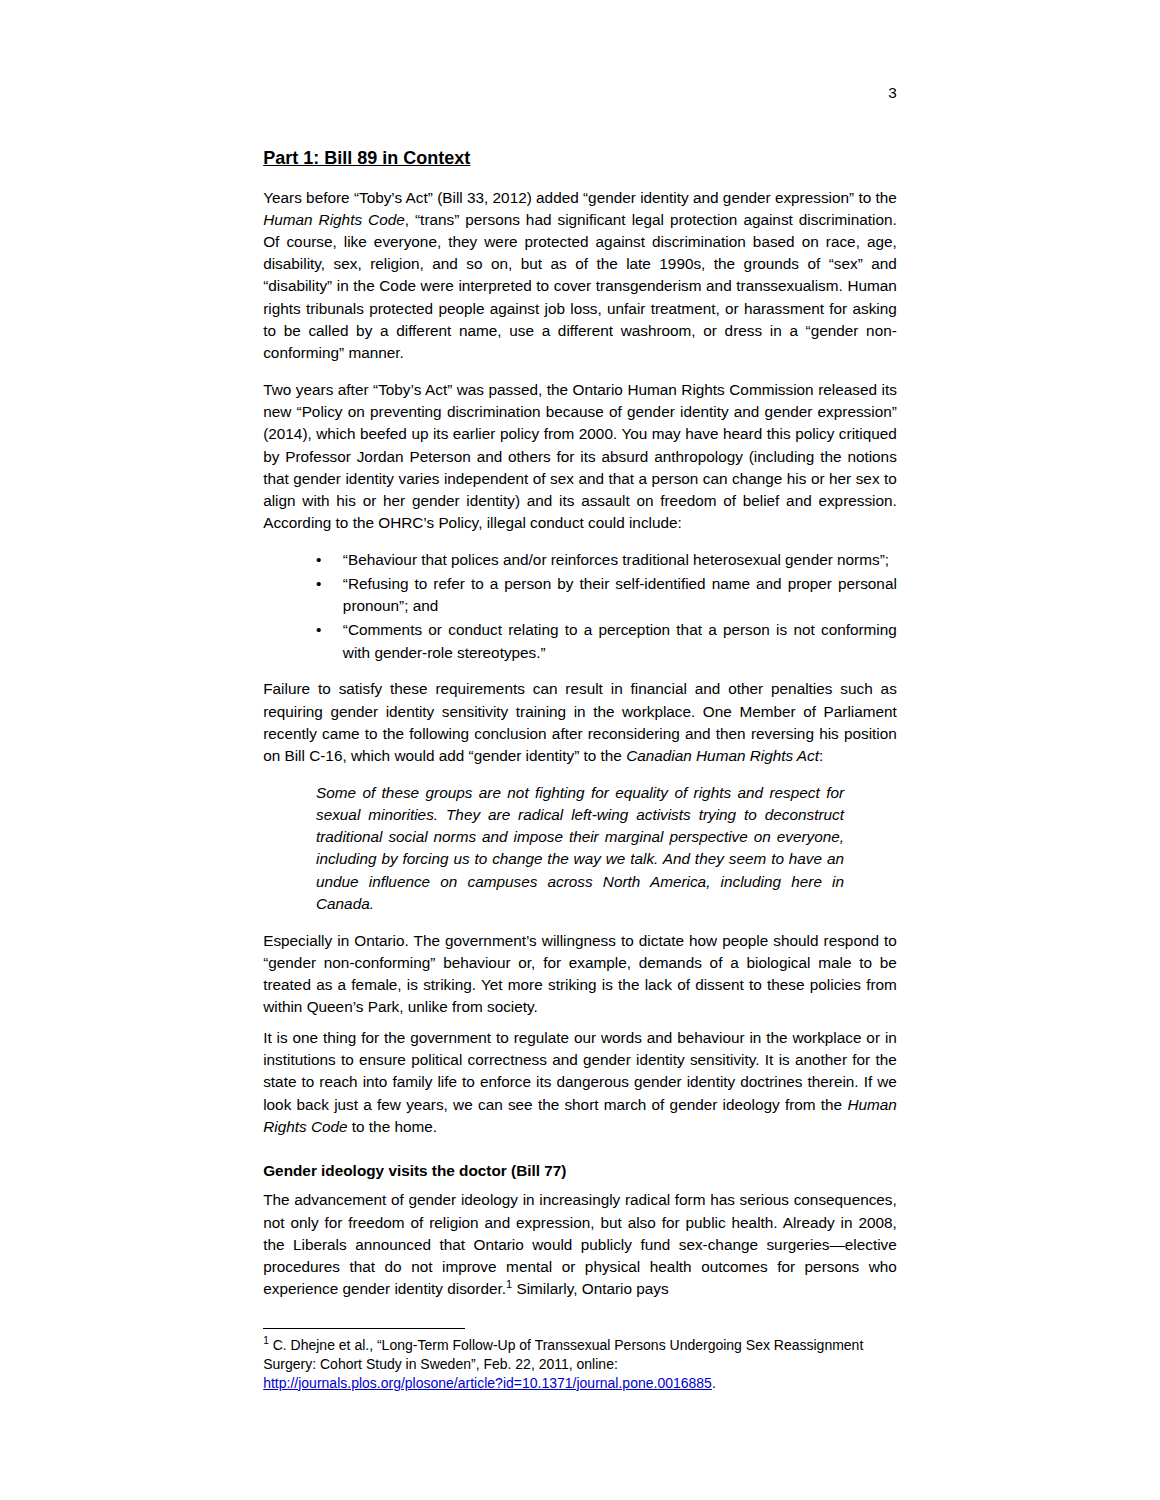3
Part 1: Bill 89 in Context
Years before “Toby’s Act” (Bill 33, 2012) added “gender identity and gender expression” to the Human Rights Code, “trans” persons had significant legal protection against discrimination. Of course, like everyone, they were protected against discrimination based on race, age, disability, sex, religion, and so on, but as of the late 1990s, the grounds of “sex” and “disability” in the Code were interpreted to cover transgenderism and transsexualism. Human rights tribunals protected people against job loss, unfair treatment, or harassment for asking to be called by a different name, use a different washroom, or dress in a “gender non-conforming” manner.
Two years after “Toby’s Act” was passed, the Ontario Human Rights Commission released its new “Policy on preventing discrimination because of gender identity and gender expression” (2014), which beefed up its earlier policy from 2000. You may have heard this policy critiqued by Professor Jordan Peterson and others for its absurd anthropology (including the notions that gender identity varies independent of sex and that a person can change his or her sex to align with his or her gender identity) and its assault on freedom of belief and expression. According to the OHRC’s Policy, illegal conduct could include:
“Behaviour that polices and/or reinforces traditional heterosexual gender norms”;
“Refusing to refer to a person by their self-identified name and proper personal pronoun”; and
“Comments or conduct relating to a perception that a person is not conforming with gender-role stereotypes.”
Failure to satisfy these requirements can result in financial and other penalties such as requiring gender identity sensitivity training in the workplace. One Member of Parliament recently came to the following conclusion after reconsidering and then reversing his position on Bill C-16, which would add “gender identity” to the Canadian Human Rights Act:
Some of these groups are not fighting for equality of rights and respect for sexual minorities. They are radical left-wing activists trying to deconstruct traditional social norms and impose their marginal perspective on everyone, including by forcing us to change the way we talk. And they seem to have an undue influence on campuses across North America, including here in Canada.
Especially in Ontario. The government’s willingness to dictate how people should respond to “gender non-conforming” behaviour or, for example, demands of a biological male to be treated as a female, is striking. Yet more striking is the lack of dissent to these policies from within Queen’s Park, unlike from society.
It is one thing for the government to regulate our words and behaviour in the workplace or in institutions to ensure political correctness and gender identity sensitivity. It is another for the state to reach into family life to enforce its dangerous gender identity doctrines therein. If we look back just a few years, we can see the short march of gender ideology from the Human Rights Code to the home.
Gender ideology visits the doctor (Bill 77)
The advancement of gender ideology in increasingly radical form has serious consequences, not only for freedom of religion and expression, but also for public health. Already in 2008, the Liberals announced that Ontario would publicly fund sex-change surgeries—elective procedures that do not improve mental or physical health outcomes for persons who experience gender identity disorder.1 Similarly, Ontario pays
1 C. Dhejne et al., “Long-Term Follow-Up of Transsexual Persons Undergoing Sex Reassignment Surgery: Cohort Study in Sweden”, Feb. 22, 2011, online:
http://journals.plos.org/plosone/article?id=10.1371/journal.pone.0016885.